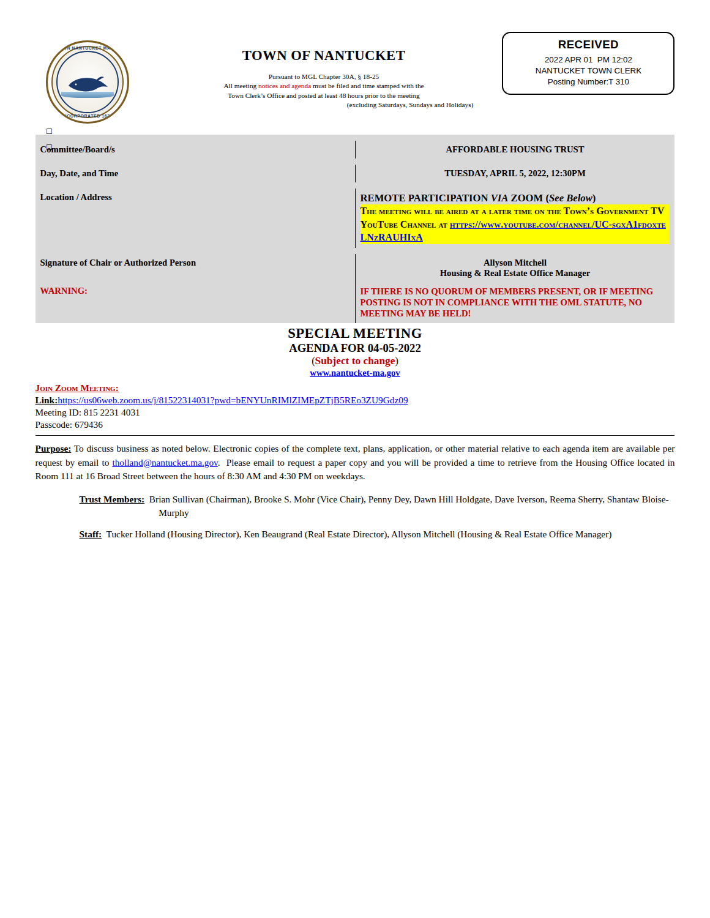RECEIVED
2022 APR 01 PM 12:02
NANTUCKET TOWN CLERK
Posting Number:T 310
TOWN NANTUCKET MASS.
INCORPORATED 1671
TOWN OF NANTUCKET
Pursuant to MGL Chapter 30A, § 18-25
All meeting notices and agenda must be filed and time stamped with the
Town Clerk’s Office and posted at least 48 hours prior to the meeting
(excluding Saturdays, Sundays and Holidays)
☐
☐
| Committee/Board/s | AFFORDABLE HOUSING TRUST |
| Day, Date, and Time | TUESDAY, APRIL 5, 2022, 12:30PM |
| Location / Address | REMOTE PARTICIPATION VIA ZOOM ( See Below ) The meeting will be aired at a later time on the Town’s Government TV YouTube Channel at https://www.youtube.com/channel/UC-sgxA1fdoxteLNzRAUHIxA |
| Signature of Chair or Authorized Person | Allyson Mitchell Housing & Real Estate Office Manager |
| WARNING: | IF THERE IS NO QUORUM OF MEMBERS PRESENT, OR IF MEETING POSTING IS NOT IN COMPLIANCE WITH THE OML STATUTE, NO MEETING MAY BE HELD! |
SPECIAL MEETING
AGENDA FOR 04-05-2022
(Subject to change)
www.nantucket-ma.gov
Join Zoom Meeting:
Link: https://us06web.zoom.us/j/81522314031?pwd=bENYUnRIMlZIMEpZTjB5REo3ZU9Gdz09
Meeting ID: 815 2231 4031
Passcode: 679436
Purpose: To discuss business as noted below. Electronic copies of the complete text, plans, application, or other material relative to each agenda item are available per request by email to tholland@nantucket.ma.gov. Please email to request a paper copy and you will be provided a time to retrieve from the Housing Office located in Room 111 at 16 Broad Street between the hours of 8:30 AM and 4:30 PM on weekdays.
Trust Members: Brian Sullivan (Chairman), Brooke S. Mohr (Vice Chair), Penny Dey, Dawn Hill Holdgate, Dave Iverson, Reema Sherry, Shantaw Bloise-Murphy
Staff: Tucker Holland (Housing Director), Ken Beaugrand (Real Estate Director), Allyson Mitchell (Housing & Real Estate Office Manager)